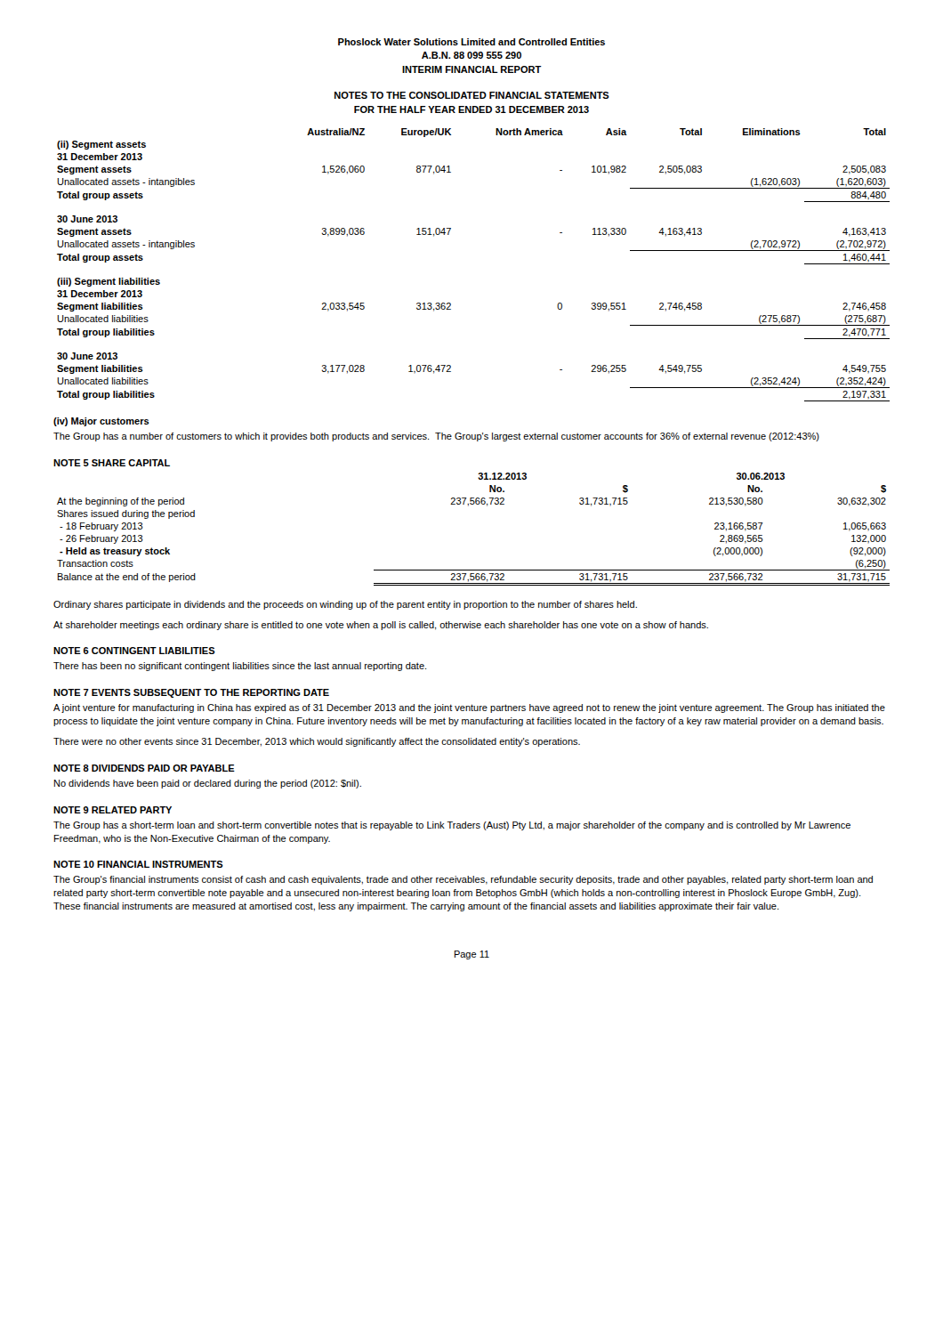Phoslock Water Solutions Limited and Controlled Entities
A.B.N. 88 099 555 290
INTERIM FINANCIAL REPORT
NOTES TO THE CONSOLIDATED FINANCIAL STATEMENTS
FOR THE HALF YEAR ENDED 31 DECEMBER 2013
| | Australia/NZ | Europe/UK | North America | Asia | Total | Eliminations | Total |
| --- | --- | --- | --- | --- | --- | --- | --- |
| (ii) Segment assets | |
| 31 December 2013 | |
| Segment assets | 1,526,060 | 877,041 | - | 101,982 | 2,505,083 | | 2,505,083 |
| Unallocated assets - intangibles | | | | | | (1,620,603) | (1,620,603) |
| Total group assets | | | | | | | 884,480 |
| 30 June 2013 | |
| Segment assets | 3,899,036 | 151,047 | - | 113,330 | 4,163,413 | | 4,163,413 |
| Unallocated assets - intangibles | | | | | | (2,702,972) | (2,702,972) |
| Total group assets | | | | | | | 1,460,441 |
| (iii) Segment liabilities | |
| 31 December 2013 | |
| Segment liabilities | 2,033,545 | 313,362 | 0 | 399,551 | 2,746,458 | | 2,746,458 |
| Unallocated liabilities | | | | | | (275,687) | (275,687) |
| Total group liabilities | | | | | | | 2,470,771 |
| 30 June 2013 | |
| Segment liabilities | 3,177,028 | 1,076,472 | - | 296,255 | 4,549,755 | | 4,549,755 |
| Unallocated liabilities | | | | | | (2,352,424) | (2,352,424) |
| Total group liabilities | | | | | | | 2,197,331 |
(iv) Major customers
The Group has a number of customers to which it provides both products and services. The Group's largest external customer accounts for 36% of external revenue (2012:43%)
NOTE 5 SHARE CAPITAL
| | 31.12.2013 | 30.06.2013 |
| | No. | $ | No. | $ |
| At the beginning of the period | 237,566,732 | 31,731,715 | 213,530,580 | 30,632,302 |
| Shares issued during the period | | | | |
| - 18 February 2013 | | | 23,166,587 | 1,065,663 |
| - 26 February 2013 | | | 2,869,565 | 132,000 |
| - Held as treasury stock | | | (2,000,000) | (92,000) |
| Transaction costs | | | | (6,250) |
| Balance at the end of the period | 237,566,732 | 31,731,715 | 237,566,732 | 31,731,715 |
Ordinary shares participate in dividends and the proceeds on winding up of the parent entity in proportion to the number of shares held.
At shareholder meetings each ordinary share is entitled to one vote when a poll is called, otherwise each shareholder has one vote on a show of hands.
NOTE 6 CONTINGENT LIABILITIES
There has been no significant contingent liabilities since the last annual reporting date.
NOTE 7 EVENTS SUBSEQUENT TO THE REPORTING DATE
A joint venture for manufacturing in China has expired as of 31 December 2013 and the joint venture partners have agreed not to renew the joint venture agreement. The Group has initiated the process to liquidate the joint venture company in China. Future inventory needs will be met by manufacturing at facilities located in the factory of a key raw material provider on a demand basis.
There were no other events since 31 December, 2013 which would significantly affect the consolidated entity's operations.
NOTE 8 DIVIDENDS PAID OR PAYABLE
No dividends have been paid or declared during the period (2012: $nil).
NOTE 9 RELATED PARTY
The Group has a short-term loan and short-term convertible notes that is repayable to Link Traders (Aust) Pty Ltd, a major shareholder of the company and is controlled by Mr Lawrence Freedman, who is the Non-Executive Chairman of the company.
NOTE 10 FINANCIAL INSTRUMENTS
The Group's financial instruments consist of cash and cash equivalents, trade and other receivables, refundable security deposits, trade and other payables, related party short-term loan and related party short-term convertible note payable and a unsecured non-interest bearing loan from Betophos GmbH (which holds a non-controlling interest in Phoslock Europe GmbH, Zug). These financial instruments are measured at amortised cost, less any impairment. The carrying amount of the financial assets and liabilities approximate their fair value.
Page 11